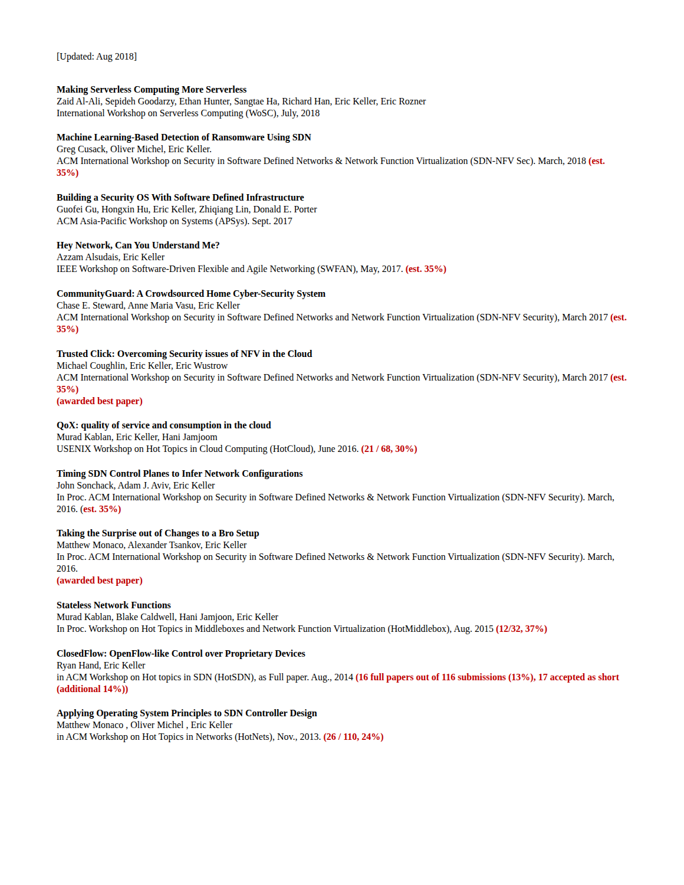[Updated: Aug 2018]
Making Serverless Computing More Serverless
Zaid Al-Ali, Sepideh Goodarzy, Ethan Hunter, Sangtae Ha, Richard Han, Eric Keller, Eric Rozner
International Workshop on Serverless Computing (WoSC), July, 2018
Machine Learning-Based Detection of Ransomware Using SDN
Greg Cusack, Oliver Michel, Eric Keller.
ACM International Workshop on Security in Software Defined Networks & Network Function Virtualization (SDN-NFV Sec). March, 2018 (est. 35%)
Building a Security OS With Software Defined Infrastructure
Guofei Gu, Hongxin Hu, Eric Keller, Zhiqiang Lin, Donald E. Porter
ACM Asia-Pacific Workshop on Systems (APSys). Sept. 2017
Hey Network, Can You Understand Me?
Azzam Alsudais, Eric Keller
IEEE Workshop on Software-Driven Flexible and Agile Networking (SWFAN), May, 2017. (est. 35%)
CommunityGuard: A Crowdsourced Home Cyber-Security System
Chase E. Steward, Anne Maria Vasu, Eric Keller
ACM International Workshop on Security in Software Defined Networks and Network Function Virtualization (SDN-NFV Security), March 2017 (est. 35%)
Trusted Click: Overcoming Security issues of NFV in the Cloud
Michael Coughlin, Eric Keller, Eric Wustrow
ACM International Workshop on Security in Software Defined Networks and Network Function Virtualization (SDN-NFV Security), March 2017 (est. 35%)
(awarded best paper)
QoX: quality of service and consumption in the cloud
Murad Kablan, Eric Keller, Hani Jamjoom
USENIX Workshop on Hot Topics in Cloud Computing (HotCloud), June 2016. (21 / 68, 30%)
Timing SDN Control Planes to Infer Network Configurations
John Sonchack, Adam J. Aviv, Eric Keller
In Proc. ACM International Workshop on Security in Software Defined Networks & Network Function Virtualization (SDN-NFV Security). March, 2016. (est. 35%)
Taking the Surprise out of Changes to a Bro Setup
Matthew Monaco, Alexander Tsankov, Eric Keller
In Proc. ACM International Workshop on Security in Software Defined Networks & Network Function Virtualization (SDN-NFV Security). March, 2016.
(awarded best paper)
Stateless Network Functions
Murad Kablan, Blake Caldwell, Hani Jamjoon, Eric Keller
In Proc. Workshop on Hot Topics in Middleboxes and Network Function Virtualization (HotMiddlebox), Aug. 2015 (12/32, 37%)
ClosedFlow: OpenFlow-like Control over Proprietary Devices
Ryan Hand, Eric Keller
in ACM Workshop on Hot topics in SDN (HotSDN), as Full paper. Aug., 2014 (16 full papers out of 116 submissions (13%), 17 accepted as short (additional 14%))
Applying Operating System Principles to SDN Controller Design
Matthew Monaco , Oliver Michel , Eric Keller
in ACM Workshop on Hot Topics in Networks (HotNets), Nov., 2013. (26 / 110, 24%)